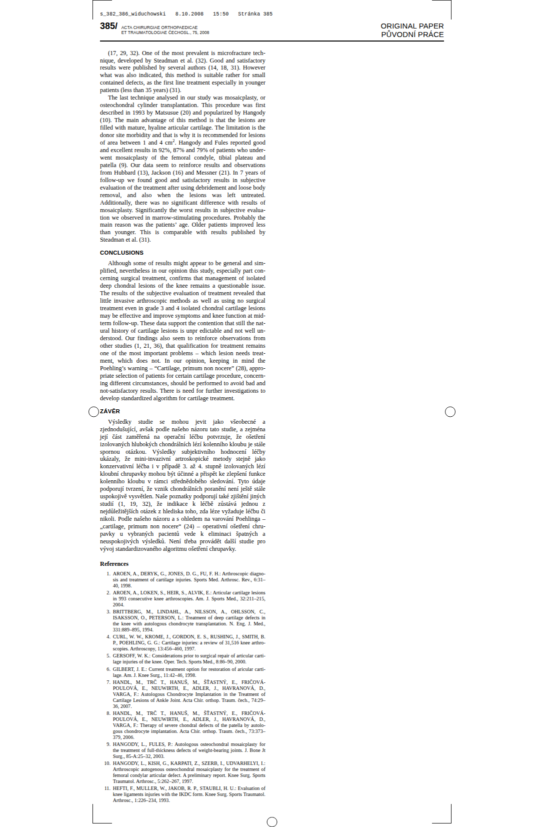s_382_386_widuchowski 8.10.2008 15:50 Stránka 385
385/
Acta Chirurgiae Orthopaedicae
et Traumatologiae Čechosl., 75, 2008
ORIGINAL PAPER
PŮVODNÍ PRÁCE
(17, 29, 32). One of the most prevalent is microfracture technique, developed by Steadman et al. (32). Good and satisfactory results were published by several authors (14, 18, 31). However what was also indicated, this method is suitable rather for small contained defects, as the first line treatment especially in younger patients (less than 35 years) (31).
The last technique analysed in our study was mosaicplasty, or osteochondral cylinder transplantation. This procedure was first described in 1993 by Matsusue (20) and popularized by Hangody (10). The main advantage of this method is that the lesions are filled with mature, hyaline articular cartilage. The limitation is the donor site morbidity and that is why it is recommended for lesions of area between 1 and 4 cm2. Hangody and Fules reported good and excellent results in 92%, 87% and 79% of patients who underwent mosaicplasty of the femoral condyle, tibial plateau and patella (9). Our data seem to reinforce results and observations from Hubbard (13), Jackson (16) and Messner (21). In 7 years of follow-up we found good and satisfactory results in subjective evaluation of the treatment after using debridement and loose body removal, and also when the lesions was left untreated. Additionally, there was no significant difference with results of mosaicplasty. Significantly the worst results in subjective evaluation we observed in marrow-stimulating procedures. Probably the main reason was the patients’ age. Older patients improved less than younger. This is comparable with results published by Steadman et al. (31).
CONCLUSIONS
Although some of results might appear to be general and simplified, nevertheless in our opinion this study, especially part concerning surgical treatment, confirms that management of isolated deep chondral lesions of the knee remains a questionable issue. The results of the subjective evaluation of treatment revealed that little invasive arthroscopic methods as well as using no surgical treatment even in grade 3 and 4 isolated chondral cartilage lesions may be effective and improve symptoms and knee function at mid-term follow-up. These data support the contention that still the natural history of cartilage lesions is unpr edictable and not well understood. Our findings also seem to reinforce observations from other studies (1, 21, 36), that qualification for treatment remains one of the most important problems – which lesion needs treatment, which does not. In our opinion, keeping in mind the Poehling’s warning – “Cartilage, primum non nocere” (28), appropriate selection of patients for certain cartilage procedure, concerning different circumstances, should be performed to avoid bad and not-satisfactory results. There is need for further investigations to develop standardized algorithm for cartilage treatment.
ZÁVĚR
Výsledky studie se mohou jevit jako všeobecné a zjednodušující, avšak podle našeho názoru tato studie, a zejména její část zaměřená na operační léčbu potvrzuje, že ošetření izolovaných hlubokých chondrálních lézí kolenního kloubu je stále spornou otázkou. Výsledky subjektivního hodnocení léčby ukázaly, že mini-invazivní artroskopické metody stejně jako konzervativní léčba i v případě 3. až 4. stupně izolovaných lézí kloubní chrupavky mohou být účinné a přispět ke zlepšení funkce kolenního kloubu v rámci střednědobého sledování. Tyto údaje podporují tvrzení, že vznik chondrálních poranění není ještě stále uspokojivě vysvětlen. Naše poznatky podporují také zjištění jiných studií (1, 19, 32), že indikace k léčbě zůstává jednou z nejdůležitějších otázek z hlediska toho, zda léze vyžaduje léčbu či nikoli. Podle našeho názoru a s ohledem na varování Poehlinga – „cartilage, primum non nocere“ (24) – operativní ošetření chrupavky u vybraných pacientů vede k eliminaci špatných a neuspokojivých výsledků. Není třeba provádět další studie pro vývoj standardizovaného algoritmu ošetření chrupavky.
References
AROEN, A., DERYK, G., JONES, D. G., FU, F. H.: Arthroscopic diagnosis and treatment of cartilage injuries. Sports Med. Arthrosc. Rev., 6:31–40, 1998.
AROEN, A., LOKEN, S., HEIR, S., ALVIK, E.: Articular cartilage lesions in 993 consecutive knee arthroscopies. Am. J. Sports Med., 32:211–215, 2004.
BRITTBERG, M., LINDAHL, A., NILSSON, A., OHLSSON, C., ISAKSSON, O., PETERSON, L.: Treatment of deep cartilage defects in the knee with autologous chondrocyte transplantation. N. Eng. J. Med., 331:889–895, 1994.
CURL, W. W., KROME, J., GORDON, E. S., RUSHING, J., SMITH, B. P., POEHLING, G. G.: Cartilage injuries: a review of 31,516 knee arthroscopies. Arthroscopy, 13:456–460, 1997.
GERSOFF, W. K.: Considerations prior to surgical repair of articular cartilage injuries of the knee. Oper. Tech. Sports Med., 8:86–90, 2000.
GILBERT, J. E.: Current treatment option for restoration of aricular cartilage. Am. J. Knee Surg., 11:42–46, 1998.
HANDL, M., TRČ T., HANUŠ, M., ŠŤASTNÝ, E., FRIČOVÁ-POULOVÁ, E., NEUWIRTH, E., ADLER, J., HAVRANOVÁ, D., VARGA, F.: Autologous Chondrocyte Implantation in the Treatment of Cartilage Lesions of Ankle Joint. Acta Chir. orthop. Traum. čech., 74:29–36, 2007.
HANDL, M., TRČ T., HANUŠ, M., ŠŤASTNÝ, E., FRIČOVÁ-POULOVÁ, E., NEUWIRTH, E., ADLER, J., HAVRANOVÁ, D., VARGA, F.: Therapy of severe chondral defects of the patella by autologous chondrocyte implantation. Acta Chir. orthop. Traum. čech., 73:373–379, 2006.
HANGODY, L., FULES, P.: Autologous osteochondral mosaicplasty for the treatment of full-thickness defects of weight-bearing joints. J. Bone Jt Surg., 85-A:25–32, 2003.
HANGODY, L., KISH, G., KARPATI, Z., SZERB, I., UDVARHELYI, I.: Arthroscopic autogenous osteochondral mosaicplasty for the treatment of femoral condylar articular defect. A preliminary report. Knee Surg. Sports Traumatol. Arthrosc., 5:262–267, 1997.
HEFTI, F., MULLER, W., JAKOB, R. P., STAUBLI, H. U.: Evaluation of knee ligaments injuries with the IKDC form. Knee Surg. Sports Traumatol. Arthrosc., 1:226–234, 1993.